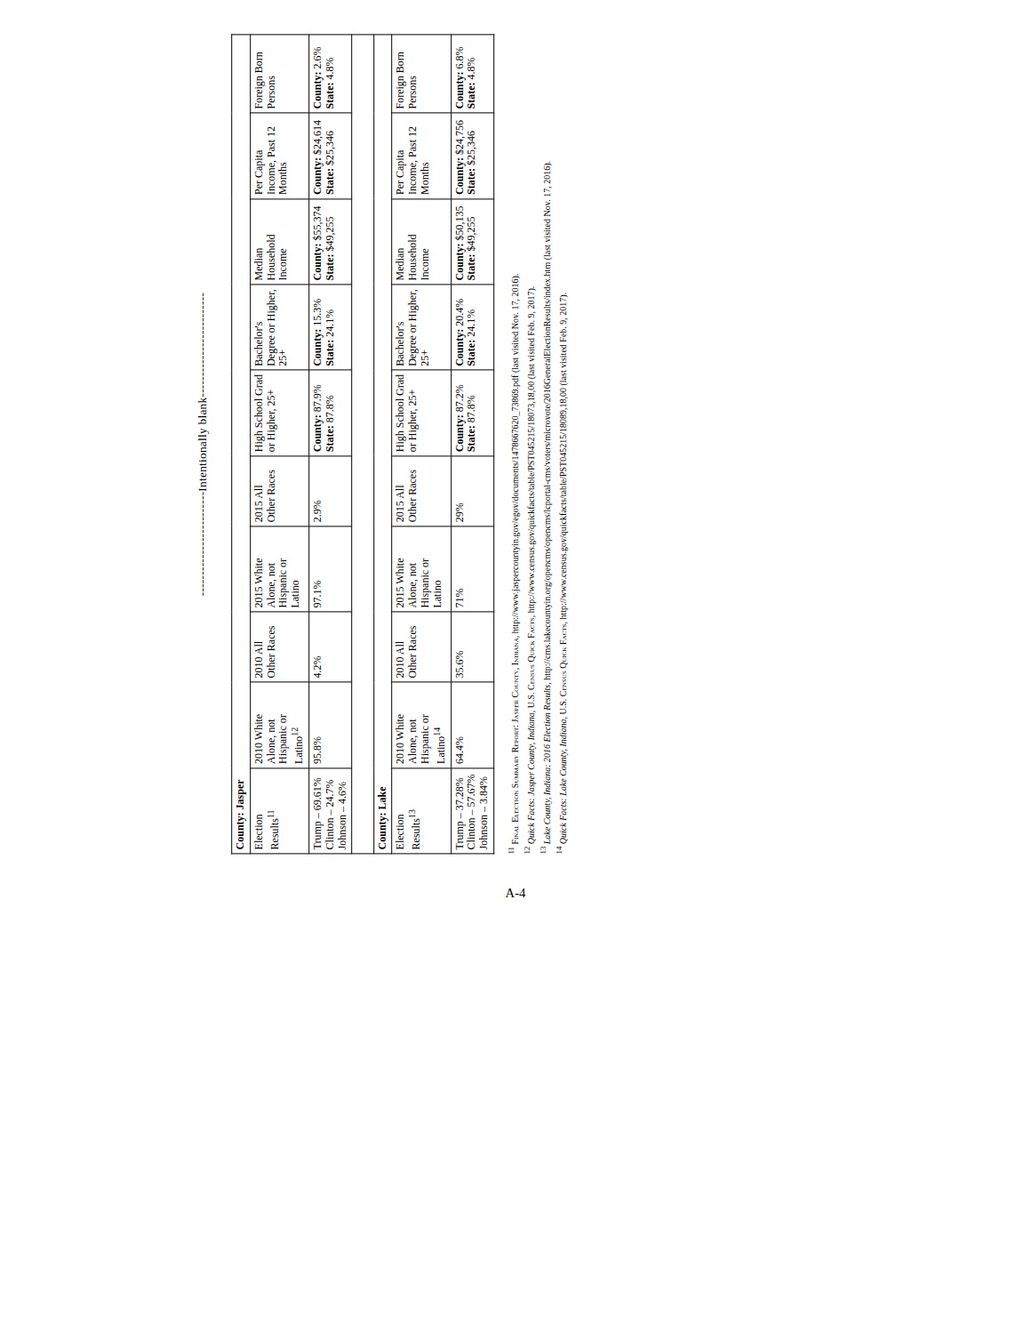-------------------------Intentionally blank-------------------------
| County: Jasper |
| Election Results 11 | 2010 White Alone, not Hispanic or Latino 12 | 2010 All Other Races | 2015 White Alone, not Hispanic or Latino | 2015 All Other Races | High School Grad or Higher, 25+ | Bachelor's Degree or Higher, 25+ | Median Household Income | Per Capita Income, Past 12 Months | Foreign Born Persons |
| Trump – 69.61% Clinton – 24.7% Johnson – 4.6% | 95.8% | 4.2% | 97.1% | 2.9% | County: 87.9% State: 87.8% | County: 15.3% State: 24.1% | County: $55,374 State: $49,255 | County: $24,614 State: $25,346 | County: 2.6% State: 4.8% |
| County: Lake |
| Election Results 13 | 2010 White Alone, not Hispanic or Latino 14 | 2010 All Other Races | 2015 White Alone, not Hispanic or Latino | 2015 All Other Races | High School Grad or Higher, 25+ | Bachelor's Degree or Higher, 25+ | Median Household Income | Per Capita Income, Past 12 Months | Foreign Born Persons |
| Trump – 37.28% Clinton – 57.67% Johnson – 3.84% | 64.4% | 35.6% | 71% | 29% | County: 87.2% State: 87.8% | County: 20.4% State: 24.1% | County: $50,135 State: $49,255 | County: $24,756 State: $25,346 | County: 6.8% State: 4.8% |
11 Final Election Summary Report: Jasper County, Indiana, http://www.jaspercountyin.gov/egov/documents/1478667620_73869.pdf (last visited Nov. 17, 2016).
12 Quick Facts: Jasper County, Indiana, U.S. Census Quick Facts, http://www.census.gov/quickfacts/table/PST045215/18073,18,00 (last visited Feb. 9, 2017).
13 Lake County, Indiana: 2016 Election Results, http://cms.lakecountyin.org/opencms/opencms/lcportal-cms/voters/microvote/2016GeneralElectionResults/index.htm (last visited Nov. 17, 2016).
14 Quick Facts: Lake County, Indiana, U.S. Census Quick Facts, http://www.census.gov/quickfacts/table/PST045215/18089,18,00 (last visited Feb. 9, 2017).
A-4